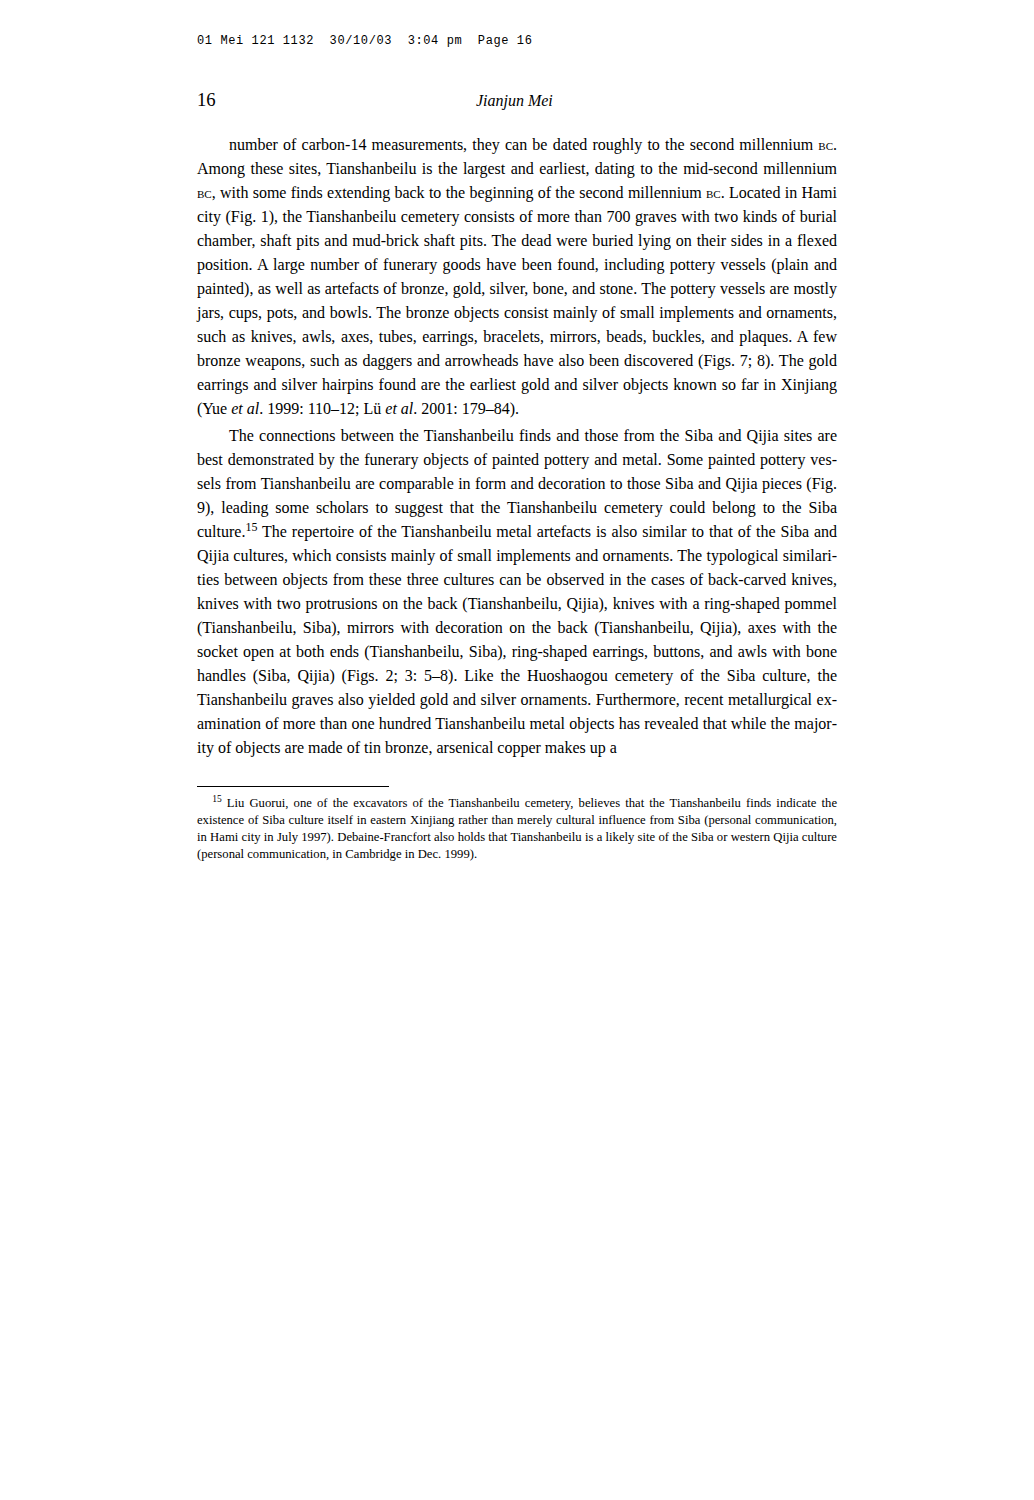01 Mei 121 1132 30/10/03 3:04 pm Page 16
16 Jianjun Mei
number of carbon-14 measurements, they can be dated roughly to the second millennium bc. Among these sites, Tianshanbeilu is the largest and earliest, dating to the mid-second millennium bc, with some finds extending back to the beginning of the second millennium bc. Located in Hami city (Fig. 1), the Tianshanbeilu cemetery consists of more than 700 graves with two kinds of burial chamber, shaft pits and mud-brick shaft pits. The dead were buried lying on their sides in a flexed position. A large number of funerary goods have been found, including pottery vessels (plain and painted), as well as artefacts of bronze, gold, silver, bone, and stone. The pottery vessels are mostly jars, cups, pots, and bowls. The bronze objects consist mainly of small implements and ornaments, such as knives, awls, axes, tubes, earrings, bracelets, mirrors, beads, buckles, and plaques. A few bronze weapons, such as daggers and arrowheads have also been discovered (Figs. 7; 8). The gold earrings and silver hairpins found are the earliest gold and silver objects known so far in Xinjiang (Yue et al. 1999: 110–12; Lü et al. 2001: 179–84).
The connections between the Tianshanbeilu finds and those from the Siba and Qijia sites are best demonstrated by the funerary objects of painted pottery and metal. Some painted pottery vessels from Tianshanbeilu are comparable in form and decoration to those Siba and Qijia pieces (Fig. 9), leading some scholars to suggest that the Tianshanbeilu cemetery could belong to the Siba culture.15 The repertoire of the Tianshanbeilu metal artefacts is also similar to that of the Siba and Qijia cultures, which consists mainly of small implements and ornaments. The typological similarities between objects from these three cultures can be observed in the cases of back-carved knives, knives with two protrusions on the back (Tianshanbeilu, Qijia), knives with a ring-shaped pommel (Tianshanbeilu, Siba), mirrors with decoration on the back (Tianshanbeilu, Qijia), axes with the socket open at both ends (Tianshanbeilu, Siba), ring-shaped earrings, buttons, and awls with bone handles (Siba, Qijia) (Figs. 2; 3: 5–8). Like the Huoshaogou cemetery of the Siba culture, the Tianshanbeilu graves also yielded gold and silver ornaments. Furthermore, recent metallurgical examination of more than one hundred Tianshanbeilu metal objects has revealed that while the majority of objects are made of tin bronze, arsenical copper makes up a
15 Liu Guorui, one of the excavators of the Tianshanbeilu cemetery, believes that the Tianshanbeilu finds indicate the existence of Siba culture itself in eastern Xinjiang rather than merely cultural influence from Siba (personal communication, in Hami city in July 1997). Debaine-Francfort also holds that Tianshanbeilu is a likely site of the Siba or western Qijia culture (personal communication, in Cambridge in Dec. 1999).